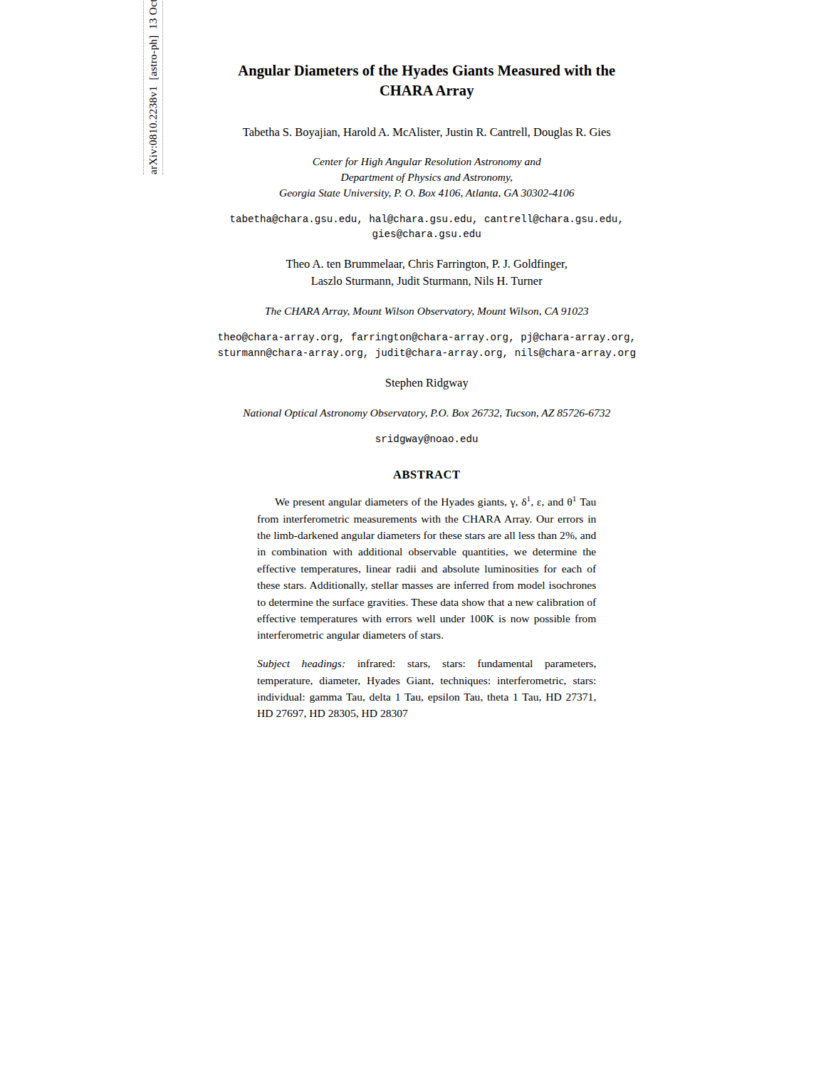arXiv:0810.2238v1 [astro-ph] 13 Oct 2008
Angular Diameters of the Hyades Giants Measured with the
CHARA Array
Tabetha S. Boyajian, Harold A. McAlister, Justin R. Cantrell, Douglas R. Gies
Center for High Angular Resolution Astronomy and
Department of Physics and Astronomy,
Georgia State University, P. O. Box 4106, Atlanta, GA 30302-4106
tabetha@chara.gsu.edu, hal@chara.gsu.edu, cantrell@chara.gsu.edu,
gies@chara.gsu.edu
Theo A. ten Brummelaar, Chris Farrington, P. J. Goldfinger,
Laszlo Sturmann, Judit Sturmann, Nils H. Turner
The CHARA Array, Mount Wilson Observatory, Mount Wilson, CA 91023
theo@chara-array.org, farrington@chara-array.org, pj@chara-array.org,
sturmann@chara-array.org, judit@chara-array.org, nils@chara-array.org
Stephen Ridgway
National Optical Astronomy Observatory, P.O. Box 26732, Tucson, AZ 85726-6732
sridgway@noao.edu
ABSTRACT
We present angular diameters of the Hyades giants, γ, δ1, ε, and θ1 Tau from interferometric measurements with the CHARA Array. Our errors in the limb-darkened angular diameters for these stars are all less than 2%, and in combination with additional observable quantities, we determine the effective temperatures, linear radii and absolute luminosities for each of these stars. Additionally, stellar masses are inferred from model isochrones to determine the surface gravities. These data show that a new calibration of effective temperatures with errors well under 100K is now possible from interferometric angular diameters of stars.
Subject headings: infrared: stars, stars: fundamental parameters, temperature, diameter, Hyades Giant, techniques: interferometric, stars: individual: gamma Tau, delta 1 Tau, epsilon Tau, theta 1 Tau, HD 27371, HD 27697, HD 28305, HD 28307